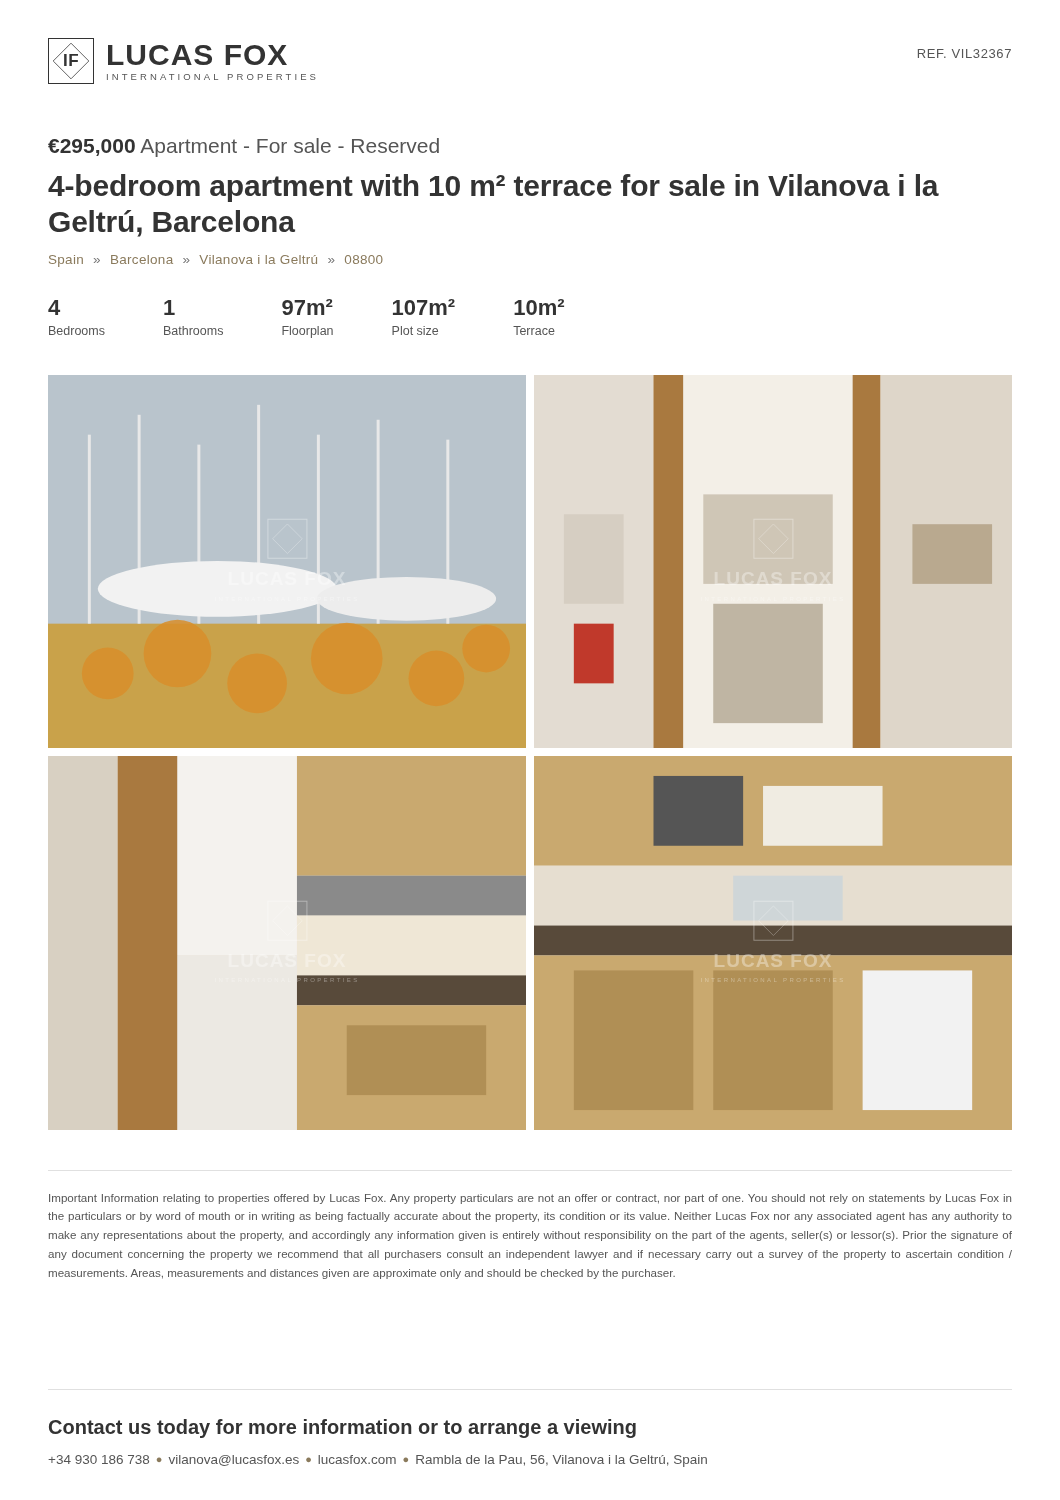IF
LUCAS FOX INTERNATIONAL PROPERTIES
REF. VIL32367
€295,000 Apartment - For sale - Reserved
4-bedroom apartment with 10 m² terrace for sale in Vilanova i la Geltrú, Barcelona
Spain » Barcelona » Vilanova i la Geltrú » 08800
4
Bedrooms
1
Bathrooms
97m²
Floorplan
107m²
Plot size
10m²
Terrace
LUCAS FOX
INTERNATIONAL PROPERTIES
LUCAS FOX
INTERNATIONAL PROPERTIES
LUCAS FOX
INTERNATIONAL PROPERTIES
LUCAS FOX
INTERNATIONAL PROPERTIES
Important Information relating to properties offered by Lucas Fox. Any property particulars are not an offer or contract, nor part of one. You should not rely on statements by Lucas Fox in the particulars or by word of mouth or in writing as being factually accurate about the property, its condition or its value. Neither Lucas Fox nor any associated agent has any authority to make any representations about the property, and accordingly any information given is entirely without responsibility on the part of the agents, seller(s) or lessor(s). Prior the signature of any document concerning the property we recommend that all purchasers consult an independent lawyer and if necessary carry out a survey of the property to ascertain condition / measurements. Areas, measurements and distances given are approximate only and should be checked by the purchaser.
Contact us today for more information or to arrange a viewing
+34 930 186 738 ● vilanova@lucasfox.es ● lucasfox.com ● Rambla de la Pau, 56, Vilanova i la Geltrú, Spain